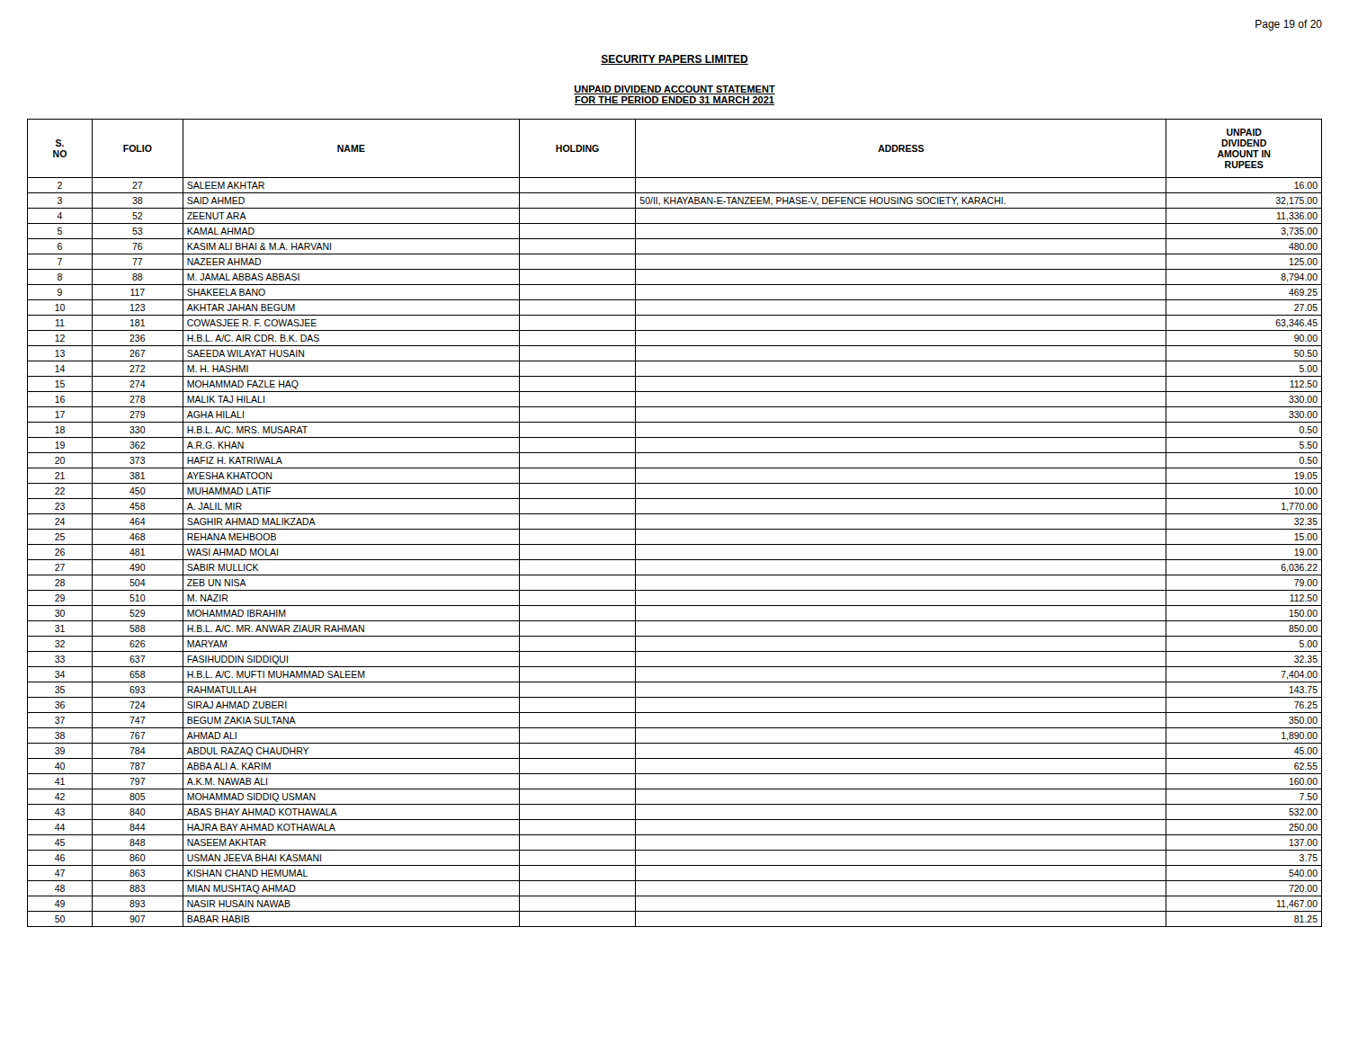Page 19 of 20
SECURITY PAPERS LIMITED
UNPAID DIVIDEND ACCOUNT STATEMENT FOR THE PERIOD ENDED 31 MARCH 2021
| S. NO | FOLIO | NAME | HOLDING | ADDRESS | UNPAID DIVIDEND AMOUNT IN RUPEES |
| --- | --- | --- | --- | --- | --- |
| 2 | 27 | SALEEM AKHTAR | | | 16.00 |
| 3 | 38 | SAID AHMED | | 50/II, KHAYABAN-E-TANZEEM, PHASE-V, DEFENCE HOUSING SOCIETY, KARACHI. | 32,175.00 |
| 4 | 52 | ZEENUT ARA | | | 11,336.00 |
| 5 | 53 | KAMAL AHMAD | | | 3,735.00 |
| 6 | 76 | KASIM ALI BHAI & M.A. HARVANI | | | 480.00 |
| 7 | 77 | NAZEER AHMAD | | | 125.00 |
| 8 | 88 | M. JAMAL ABBAS ABBASI | | | 8,794.00 |
| 9 | 117 | SHAKEELA BANO | | | 469.25 |
| 10 | 123 | AKHTAR JAHAN BEGUM | | | 27.05 |
| 11 | 181 | COWASJEE R. F. COWASJEE | | | 63,346.45 |
| 12 | 236 | H.B.L. A/C. AIR CDR. B.K. DAS | | | 90.00 |
| 13 | 267 | SAEEDA WILAYAT HUSAIN | | | 50.50 |
| 14 | 272 | M. H. HASHMI | | | 5.00 |
| 15 | 274 | MOHAMMAD FAZLE HAQ | | | 112.50 |
| 16 | 278 | MALIK TAJ HILALI | | | 330.00 |
| 17 | 279 | AGHA HILALI | | | 330.00 |
| 18 | 330 | H.B.L. A/C. MRS. MUSARAT | | | 0.50 |
| 19 | 362 | A.R.G. KHAN | | | 5.50 |
| 20 | 373 | HAFIZ H. KATRIWALA | | | 0.50 |
| 21 | 381 | AYESHA KHATOON | | | 19.05 |
| 22 | 450 | MUHAMMAD LATIF | | | 10.00 |
| 23 | 458 | A. JALIL MIR | | | 1,770.00 |
| 24 | 464 | SAGHIR AHMAD MALIKZADA | | | 32.35 |
| 25 | 468 | REHANA MEHBOOB | | | 15.00 |
| 26 | 481 | WASI AHMAD MOLAI | | | 19.00 |
| 27 | 490 | SABIR MULLICK | | | 6,036.22 |
| 28 | 504 | ZEB UN NISA | | | 79.00 |
| 29 | 510 | M. NAZIR | | | 112.50 |
| 30 | 529 | MOHAMMAD IBRAHIM | | | 150.00 |
| 31 | 588 | H.B.L. A/C. MR. ANWAR ZIAUR RAHMAN | | | 850.00 |
| 32 | 626 | MARYAM | | | 5.00 |
| 33 | 637 | FASIHUDDIN SIDDIQUI | | | 32.35 |
| 34 | 658 | H.B.L. A/C. MUFTI MUHAMMAD SALEEM | | | 7,404.00 |
| 35 | 693 | RAHMATULLAH | | | 143.75 |
| 36 | 724 | SIRAJ AHMAD ZUBERI | | | 76.25 |
| 37 | 747 | BEGUM ZAKIA SULTANA | | | 350.00 |
| 38 | 767 | AHMAD ALI | | | 1,890.00 |
| 39 | 784 | ABDUL RAZAQ CHAUDHRY | | | 45.00 |
| 40 | 787 | ABBA ALI A. KARIM | | | 62.55 |
| 41 | 797 | A.K.M. NAWAB ALI | | | 160.00 |
| 42 | 805 | MOHAMMAD SIDDIQ USMAN | | | 7.50 |
| 43 | 840 | ABAS BHAY AHMAD KOTHAWALA | | | 532.00 |
| 44 | 844 | HAJRA BAY AHMAD KOTHAWALA | | | 250.00 |
| 45 | 848 | NASEEM AKHTAR | | | 137.00 |
| 46 | 860 | USMAN JEEVA BHAI KASMANI | | | 3.75 |
| 47 | 863 | KISHAN CHAND HEMUMAL | | | 540.00 |
| 48 | 883 | MIAN MUSHTAQ AHMAD | | | 720.00 |
| 49 | 893 | NASIR HUSAIN NAWAB | | | 11,467.00 |
| 50 | 907 | BABAR HABIB | | | 81.25 |